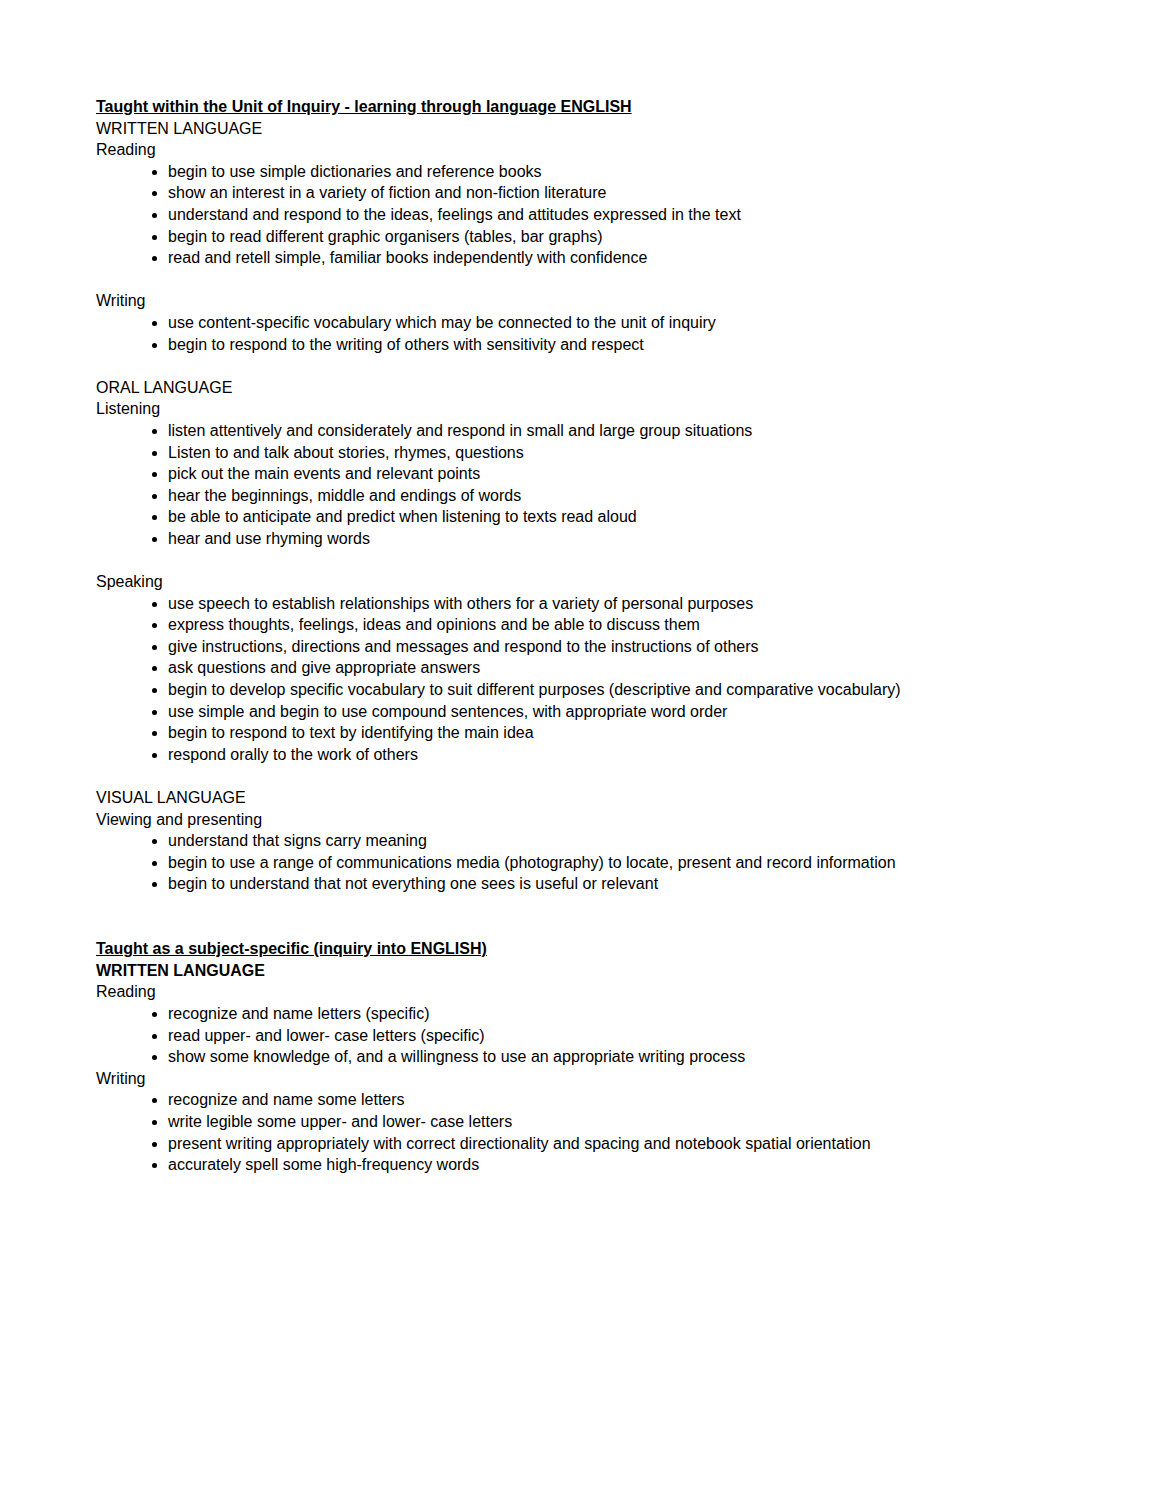Taught within the Unit of Inquiry - learning through language ENGLISH
WRITTEN LANGUAGE
Reading
begin to use simple dictionaries and reference books
show an interest in a variety of fiction and non-fiction literature
understand and respond to the ideas, feelings and attitudes expressed in the text
begin to read different graphic organisers (tables, bar graphs)
read and retell simple, familiar books independently with confidence
Writing
use content-specific vocabulary which may be connected to the unit of inquiry
begin to respond to the writing of others with sensitivity and respect
ORAL LANGUAGE
Listening
listen attentively and considerately and respond in small and large group situations
Listen to and talk about stories, rhymes, questions
pick out the main events and relevant points
hear the beginnings, middle and endings of words
be able to anticipate and predict when listening to texts read aloud
hear and use rhyming words
Speaking
use speech to establish relationships with others for a variety of personal purposes
express thoughts, feelings, ideas and opinions and be able to discuss them
give instructions, directions and messages and respond to the instructions of others
ask questions and give appropriate answers
begin to develop specific vocabulary to suit different purposes (descriptive and comparative vocabulary)
use simple and begin to use compound sentences, with appropriate word order
begin to respond to text by identifying the main idea
respond orally to the work of others
VISUAL LANGUAGE
Viewing and presenting
understand that signs carry meaning
begin to use a range of communications media (photography) to locate, present and record information
begin to understand that not everything one sees is useful or relevant
Taught as a subject-specific (inquiry into ENGLISH)
WRITTEN LANGUAGE
Reading
recognize and name letters (specific)
read upper- and lower- case letters (specific)
show some knowledge of, and a willingness to use an appropriate writing process
Writing
recognize and name some letters
write legible some upper- and lower- case letters
present writing appropriately with correct directionality and spacing and notebook spatial orientation
accurately spell some high-frequency words